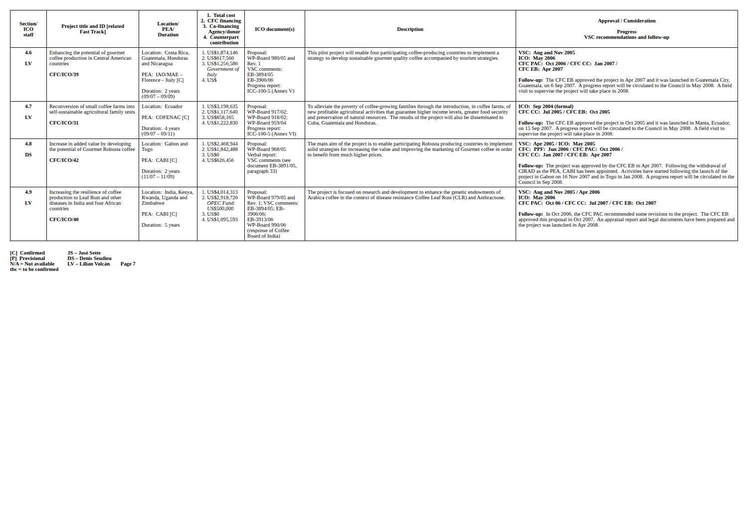| Section/ ICO staff | Project title and ID [related Fast Track] | Location/ PEA/ Duration | 1. Total cost 2. CFC financing 3. Co-financing Agency/donor 4. Counterpart contribution | ICO document(s) | Description | Approval / Consideration Progress VSC recommendations and follow-up |
| --- | --- | --- | --- | --- | --- | --- |
| 4.6 LV | Enhancing the potential of gourmet coffee production in Central American countries CFC/ICO/39 | Location: Costa Rica, Guatemala, Honduras and Nicaragua PEA: IAO/MAE – Florence – Italy [C] Duration: 2 years (09/07 – 09/09) | US$1,874,146 US$617,560 US$1,256,586 Government of Italy US$ | Proposal: WP-Board 980/05 and Rev. 1 VSC comments: EB-3894/05 EB-3906/06 Progress report: ICC-100-5 (Annex V) | This pilot project will enable four participating coffee-producing countries to implement a strategy to develop sustainable gourmet quality coffee accompanied by tourism strategies. | VSC: Aug and Nov 2005 ICO: May 2006 CFC PAC: Oct 2006 / CFC CC: Jan 2007 / CFC EB: Apr 2007 Follow-up: The CFC EB approved the project in Apr 2007 and it was launched in Guatemala City, Guatemala, on 6 Sep 2007. A progress report will be circulated to the Council in May 2008. A field visit to supervise the project will take place in 2008. |
| 4.7 LV | Reconversion of small coffee farms into self-sustainable agricultural family units CFC/ICO/31 | Location: Ecuador PEA: COFENAC [C] Duration: 4 years (09/07 – 09/11) | US$3,198,635 US$1,117,640 US$858,165 US$1,222,830 | Proposal: WP-Board 917/02; WP-Board 918/02; WP-Board 959/04 Progress report: ICC-100-5 (Annex VI) | To alleviate the poverty of coffee-growing families through the introduction, in coffee farms, of new profitable agricultural activities that guarantee higher income levels, greater food security and preservation of natural resources. The results of the project will also be disseminated to Cuba, Guatemala and Honduras. | ICO: Sep 2004 (formal) CFC CC: Jul 2005 / CFC EB: Oct 2005 Follow-up: The CFC EB approved the project in Oct 2005 and it was launched in Manta, Ecuador, on 15 Sep 2007. A progress report will be circulated to the Council in May 2008. A field visit to supervise the project will take place in 2008. |
| 4.8 DS | Increase in added value by developing the potential of Gourmet Robusta coffee CFC/ICO/42 | Location: Gabon and Togo PEA: CABI [C] Duration: 2 years (11/07 – 11/09) | US$2,468,944 US$1,842,488 US$0 US$626,456 | Proposal: WP-Board 968/05 Verbal report: VSC comments (see document EB-3891/05, paragraph 33) | The main aim of the project is to enable participating Robusta producing countries to implement solid strategies for increasing the value and improving the marketing of Gourmet coffee in order to benefit from much higher prices. | VSC: Apr 2005 / ICO: May 2005 CFC: PPF: Jun 2006 / CFC PAC: Oct 2006 / CFC CC: Jan 2007 / CFC EB: Apr 2007 Follow-up: The project was approved by the CFC EB in Apr 2007. Following the withdrawal of CIRAD as the PEA, CABI has been appointed. Activities have started following the launch of the project in Gabon on 16 Nov 2007 and in Togo in Jan 2008. A progress report will be circulated to the Council in Sep 2008. |
| 4.9 LV | Increasing the resilience of coffee production to Leaf Rust and other diseases in India and four African countries CFC/ICO/40 | Location: India, Kenya, Rwanda, Uganda and Zimbabwe PEA: CABI [C] Duration: 5 years | US$4,014,313 US$2,918,720 OPEC Fund: US$500,000 US$0 US$1,095,593 | Proposal: WP-Board 979/05 and Rev. 1; VSC comments: EB-3894/05; EB-3906/06; EB-3913/06 WP-Board 990/06 (response of Coffee Board of India) | The project is focused on research and development to enhance the genetic endowments of Arabica coffee in the context of disease resistance Coffee Leaf Rust (CLR) and Anthracnose. | VSC: Aug and Nov 2005 / Apr 2006 ICO: May 2006 CFC PAC: Oct 06 / CFC CC: Jul 2007 / CFC EB: Oct 2007 Follow-up: In Oct 2006, the CFC PAC recommended some revisions to the project. The CFC EB approved this proposal in Oct 2007. An appraisal report and legal documents have been prepared and the project was launched in Apr 2008. |
| [C] Confirmed | JS – José Sette | |
| [P] Provisional | DS – Denis Seudieu | |
| N/A = Not available | LV – Lilian Volcán | Page 7 |
| tbc = to be confirmed | | |